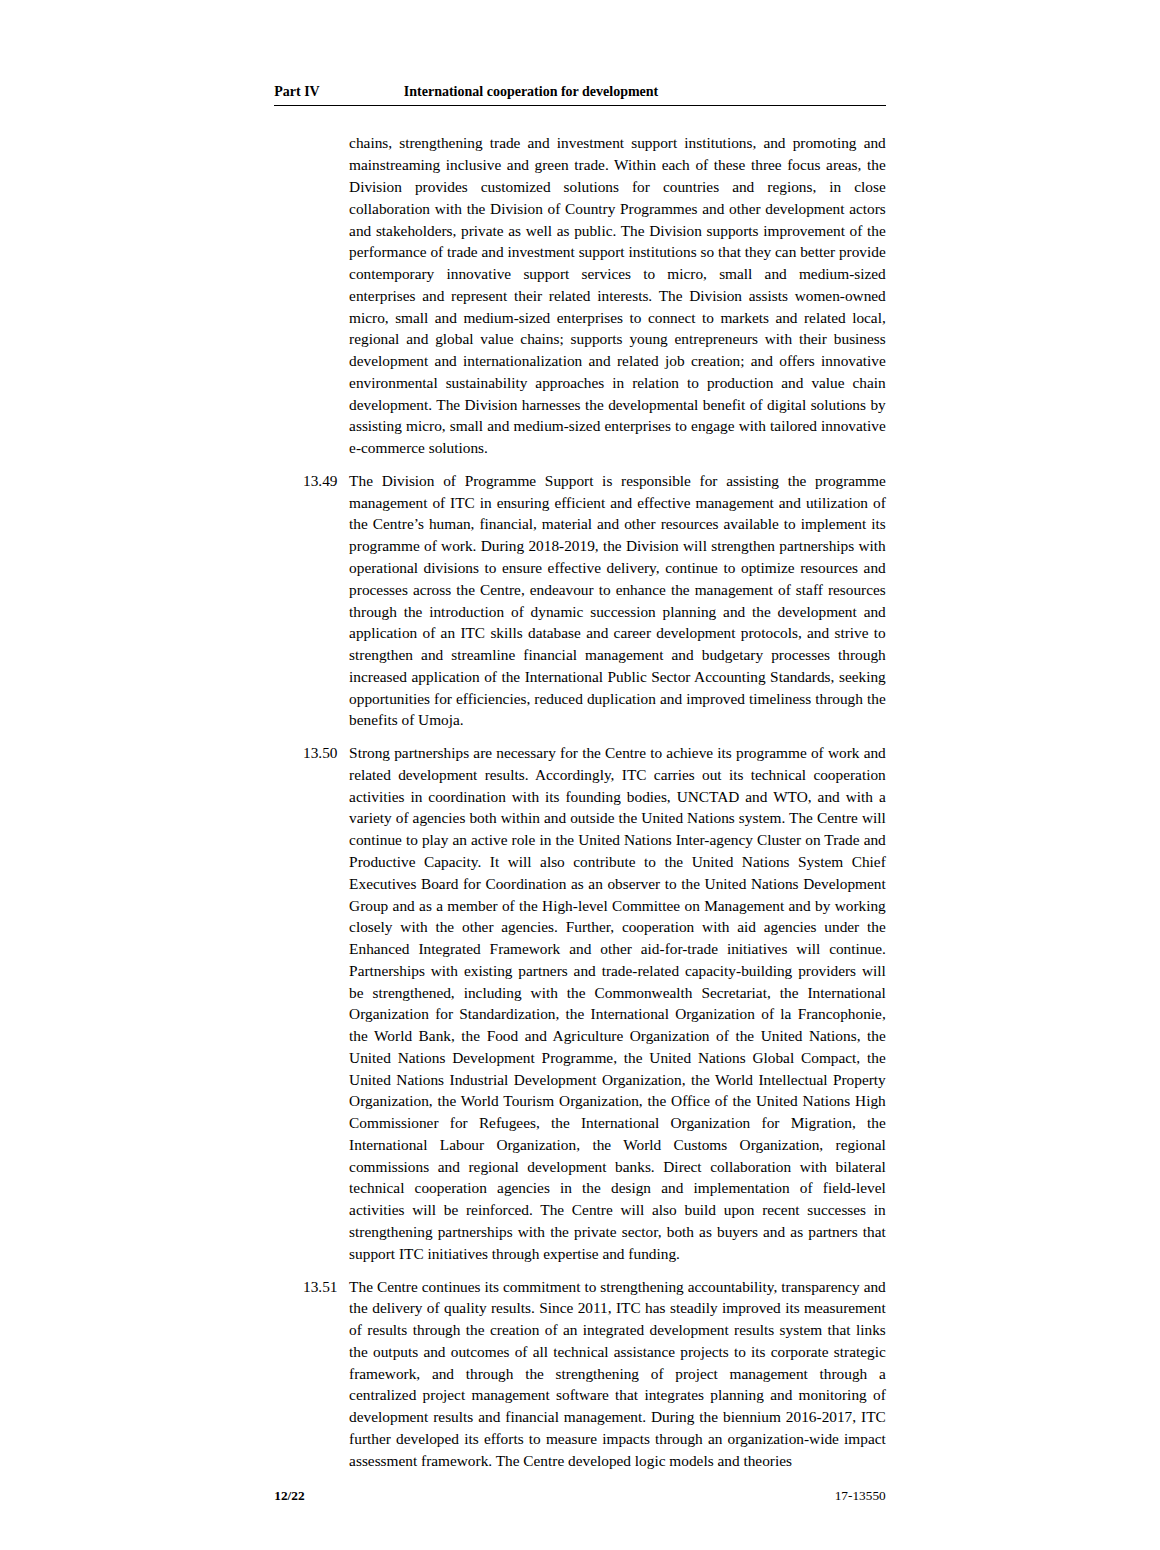Part IV
International cooperation for development
chains, strengthening trade and investment support institutions, and promoting and mainstreaming inclusive and green trade. Within each of these three focus areas, the Division provides customized solutions for countries and regions, in close collaboration with the Division of Country Programmes and other development actors and stakeholders, private as well as public. The Division supports improvement of the performance of trade and investment support institutions so that they can better provide contemporary innovative support services to micro, small and medium-sized enterprises and represent their related interests. The Division assists women-owned micro, small and medium-sized enterprises to connect to markets and related local, regional and global value chains; supports young entrepreneurs with their business development and internationalization and related job creation; and offers innovative environmental sustainability approaches in relation to production and value chain development. The Division harnesses the developmental benefit of digital solutions by assisting micro, small and medium-sized enterprises to engage with tailored innovative e-commerce solutions.
13.49
The Division of Programme Support is responsible for assisting the programme management of ITC in ensuring efficient and effective management and utilization of the Centre’s human, financial, material and other resources available to implement its programme of work. During 2018-2019, the Division will strengthen partnerships with operational divisions to ensure effective delivery, continue to optimize resources and processes across the Centre, endeavour to enhance the management of staff resources through the introduction of dynamic succession planning and the development and application of an ITC skills database and career development protocols, and strive to strengthen and streamline financial management and budgetary processes through increased application of the International Public Sector Accounting Standards, seeking opportunities for efficiencies, reduced duplication and improved timeliness through the benefits of Umoja.
13.50
Strong partnerships are necessary for the Centre to achieve its programme of work and related development results. Accordingly, ITC carries out its technical cooperation activities in coordination with its founding bodies, UNCTAD and WTO, and with a variety of agencies both within and outside the United Nations system. The Centre will continue to play an active role in the United Nations Inter-agency Cluster on Trade and Productive Capacity. It will also contribute to the United Nations System Chief Executives Board for Coordination as an observer to the United Nations Development Group and as a member of the High-level Committee on Management and by working closely with the other agencies. Further, cooperation with aid agencies under the Enhanced Integrated Framework and other aid-for-trade initiatives will continue. Partnerships with existing partners and trade-related capacity-building providers will be strengthened, including with the Commonwealth Secretariat, the International Organization for Standardization, the International Organization of la Francophonie, the World Bank, the Food and Agriculture Organization of the United Nations, the United Nations Development Programme, the United Nations Global Compact, the United Nations Industrial Development Organization, the World Intellectual Property Organization, the World Tourism Organization, the Office of the United Nations High Commissioner for Refugees, the International Organization for Migration, the International Labour Organization, the World Customs Organization, regional commissions and regional development banks. Direct collaboration with bilateral technical cooperation agencies in the design and implementation of field-level activities will be reinforced. The Centre will also build upon recent successes in strengthening partnerships with the private sector, both as buyers and as partners that support ITC initiatives through expertise and funding.
13.51
The Centre continues its commitment to strengthening accountability, transparency and the delivery of quality results. Since 2011, ITC has steadily improved its measurement of results through the creation of an integrated development results system that links the outputs and outcomes of all technical assistance projects to its corporate strategic framework, and through the strengthening of project management through a centralized project management software that integrates planning and monitoring of development results and financial management. During the biennium 2016-2017, ITC further developed its efforts to measure impacts through an organization-wide impact assessment framework. The Centre developed logic models and theories
12/22
17-13550